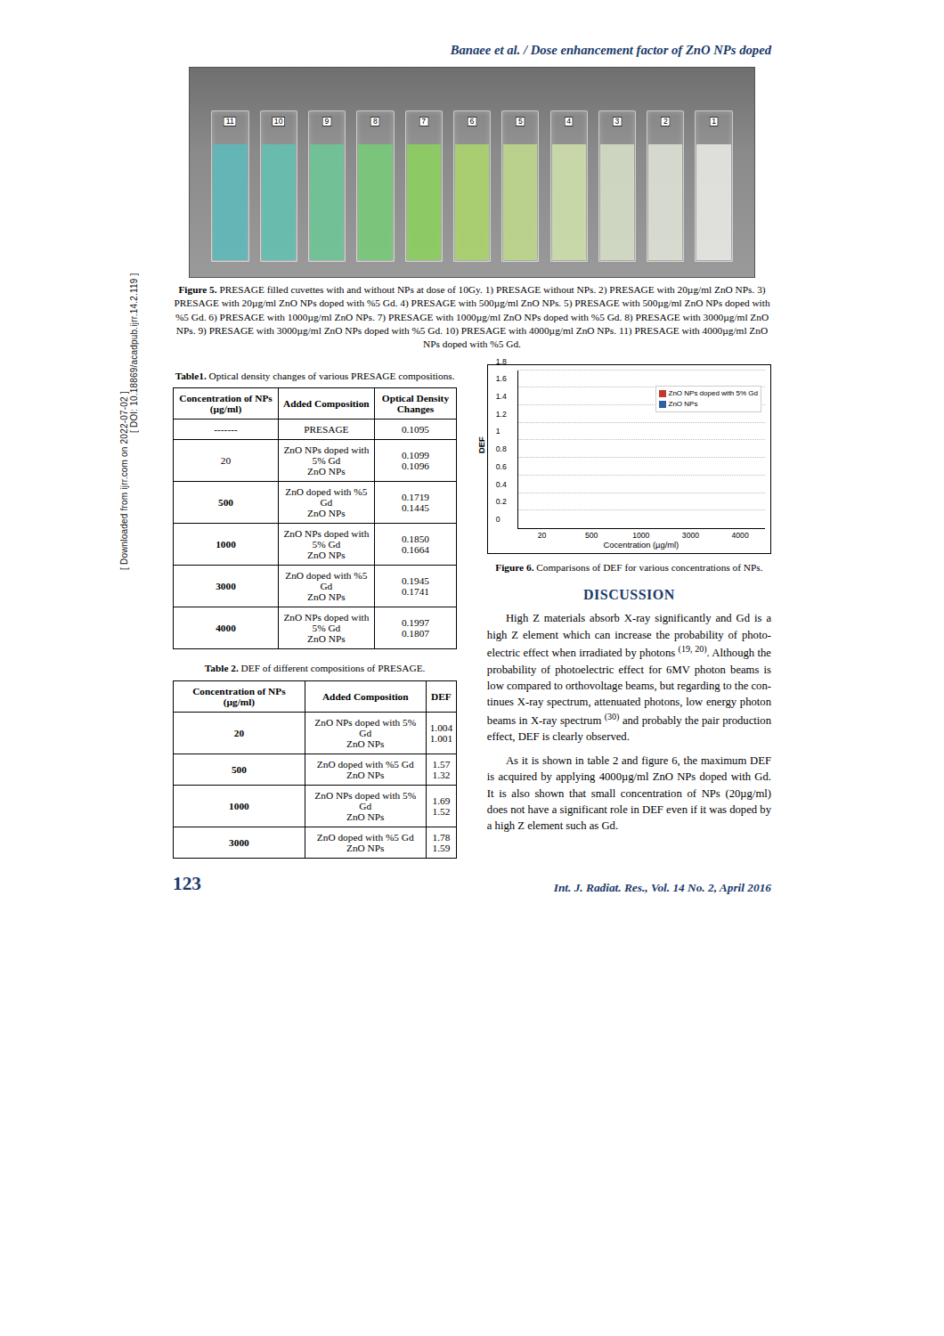[ Downloaded from ijrr.com on 2022-07-02 ]
[ DOI: 10.18869/acadpub.ijrr.14.2.119 ]
Banaee et al. / Dose enhancement factor of ZnO NPs doped
11
10
9
8
7
6
5
4
3
2
1
Figure 5. PRESAGE filled cuvettes with and without NPs at dose of 10Gy. 1) PRESAGE without NPs. 2) PRESAGE with 20µg/ml ZnO NPs. 3) PRESAGE with 20µg/ml ZnO NPs doped with %5 Gd. 4) PRESAGE with 500µg/ml ZnO NPs. 5) PRESAGE with 500µg/ml ZnO NPs doped with %5 Gd. 6) PRESAGE with 1000µg/ml ZnO NPs. 7) PRESAGE with 1000µg/ml ZnO NPs doped with %5 Gd. 8) PRESAGE with 3000µg/ml ZnO NPs. 9) PRESAGE with 3000µg/ml ZnO NPs doped with %5 Gd. 10) PRESAGE with 4000µg/ml ZnO NPs. 11) PRESAGE with 4000µg/ml ZnO NPs doped with %5 Gd.
Table1. Optical density changes of various PRESAGE compositions.
| Concentration of NPs (µg/ml) | Added Composition | Optical Density Changes |
| --- | --- | --- |
| ------- | PRESAGE | 0.1095 |
| 20 | ZnO NPs doped with 5% Gd ZnO NPs | 0.1099 0.1096 |
| 500 | ZnO doped with %5 Gd ZnO NPs | 0.1719 0.1445 |
| 1000 | ZnO NPs doped with 5% Gd ZnO NPs | 0.1850 0.1664 |
| 3000 | ZnO doped with %5 Gd ZnO NPs | 0.1945 0.1741 |
| 4000 | ZnO NPs doped with 5% Gd ZnO NPs | 0.1997 0.1807 |
Table 2. DEF of different compositions of PRESAGE.
| Concentration of NPs (µg/ml) | Added Composition | DEF |
| --- | --- | --- |
| 20 | ZnO NPs doped with 5% Gd ZnO NPs | 1.004 1.001 |
| 500 | ZnO doped with %5 Gd ZnO NPs | 1.57 1.32 |
| 1000 | ZnO NPs doped with 5% Gd ZnO NPs | 1.69 1.52 |
| 3000 | ZnO doped with %5 Gd ZnO NPs | 1.78 1.59 |
DEF
1.8
1.6
1.4
1.2
1
0.8
0.6
0.4
0.2
0
ZnO NPs doped with 5% Gd
ZnO NPs
20500100030004000
Cocentration (µg/ml)
Figure 6. Comparisons of DEF for various concentrations of NPs.
DISCUSSION
High Z materials absorb X-ray significantly and Gd is a high Z element which can increase the probability of photoelectric effect when irradiated by photons (19, 20). Although the probability of photoelectric effect for 6MV photon beams is low compared to orthovoltage beams, but regarding to the continues X-ray spectrum, attenuated photons, low energy photon beams in X-ray spectrum (30) and probably the pair production effect, DEF is clearly observed.
As it is shown in table 2 and figure 6, the maximum DEF is acquired by applying 4000µg/ml ZnO NPs doped with Gd. It is also shown that small concentration of NPs (20µg/ml) does not have a significant role in DEF even if it was doped by a high Z element such as Gd.
123
Int. J. Radiat. Res., Vol. 14 No. 2, April 2016